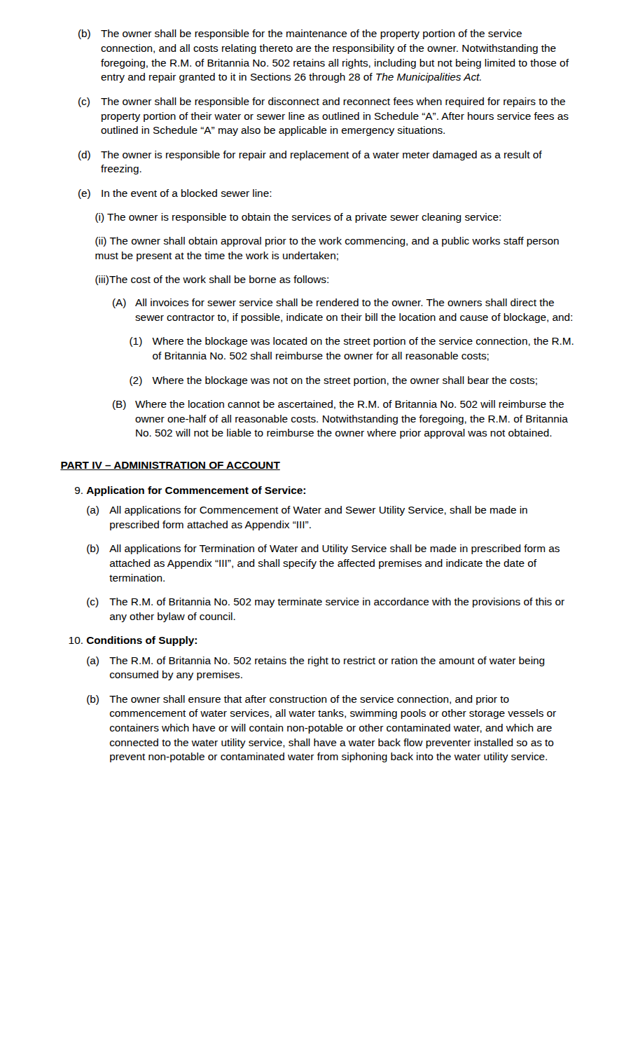(b) The owner shall be responsible for the maintenance of the property portion of the service connection, and all costs relating thereto are the responsibility of the owner. Notwithstanding the foregoing, the R.M. of Britannia No. 502 retains all rights, including but not being limited to those of entry and repair granted to it in Sections 26 through 28 of The Municipalities Act.
(c) The owner shall be responsible for disconnect and reconnect fees when required for repairs to the property portion of their water or sewer line as outlined in Schedule “A”. After hours service fees as outlined in Schedule “A” may also be applicable in emergency situations.
(d) The owner is responsible for repair and replacement of a water meter damaged as a result of freezing.
(e) In the event of a blocked sewer line:
(i) The owner is responsible to obtain the services of a private sewer cleaning service:
(ii) The owner shall obtain approval prior to the work commencing, and a public works staff person must be present at the time the work is undertaken;
(iii)The cost of the work shall be borne as follows:
(A) All invoices for sewer service shall be rendered to the owner. The owners shall direct the sewer contractor to, if possible, indicate on their bill the location and cause of blockage, and:
(1) Where the blockage was located on the street portion of the service connection, the R.M. of Britannia No. 502 shall reimburse the owner for all reasonable costs;
(2) Where the blockage was not on the street portion, the owner shall bear the costs;
(B) Where the location cannot be ascertained, the R.M. of Britannia No. 502 will reimburse the owner one-half of all reasonable costs. Notwithstanding the foregoing, the R.M. of Britannia No. 502 will not be liable to reimburse the owner where prior approval was not obtained.
PART IV – ADMINISTRATION OF ACCOUNT
Application for Commencement of Service:
(a) All applications for Commencement of Water and Sewer Utility Service, shall be made in prescribed form attached as Appendix “III”.
(b) All applications for Termination of Water and Utility Service shall be made in prescribed form as attached as Appendix “III”, and shall specify the affected premises and indicate the date of termination.
(c) The R.M. of Britannia No. 502 may terminate service in accordance with the provisions of this or any other bylaw of council.
Conditions of Supply:
(a) The R.M. of Britannia No. 502 retains the right to restrict or ration the amount of water being consumed by any premises.
(b) The owner shall ensure that after construction of the service connection, and prior to commencement of water services, all water tanks, swimming pools or other storage vessels or containers which have or will contain non-potable or other contaminated water, and which are connected to the water utility service, shall have a water back flow preventer installed so as to prevent non-potable or contaminated water from siphoning back into the water utility service.